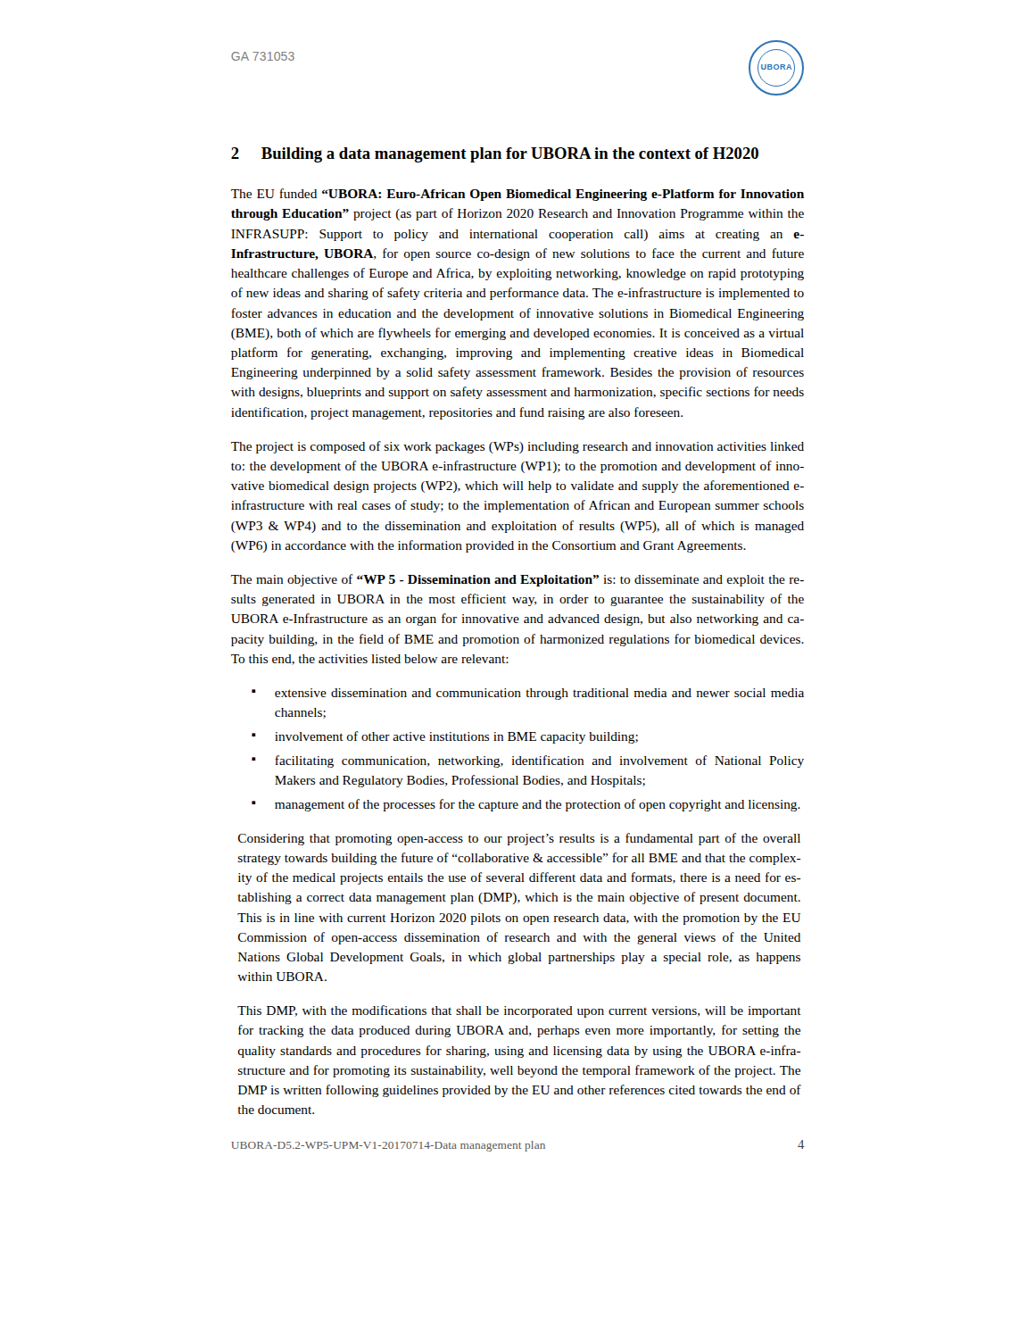GA 731053
UBORA
2 Building a data management plan for UBORA in the context of H2020
The EU funded “UBORA: Euro-African Open Biomedical Engineering e-Platform for Innovation through Education” project (as part of Horizon 2020 Research and Innovation Programme within the INFRASUPP: Support to policy and international cooperation call) aims at creating an e-Infrastructure, UBORA, for open source co-design of new solutions to face the current and future healthcare challenges of Europe and Africa, by exploiting networking, knowledge on rapid prototyping of new ideas and sharing of safety criteria and performance data. The e-infrastructure is implemented to foster advances in education and the development of innovative solutions in Biomedical Engineering (BME), both of which are flywheels for emerging and developed economies. It is conceived as a virtual platform for generating, exchanging, improving and implementing creative ideas in Biomedical Engineering underpinned by a solid safety assessment framework. Besides the provision of resources with designs, blueprints and support on safety assessment and harmonization, specific sections for needs identification, project management, repositories and fund raising are also foreseen.
The project is composed of six work packages (WPs) including research and innovation activities linked to: the development of the UBORA e-infrastructure (WP1); to the promotion and development of innovative biomedical design projects (WP2), which will help to validate and supply the aforementioned e-infrastructure with real cases of study; to the implementation of African and European summer schools (WP3 & WP4) and to the dissemination and exploitation of results (WP5), all of which is managed (WP6) in accordance with the information provided in the Consortium and Grant Agreements.
The main objective of “WP 5 - Dissemination and Exploitation” is: to disseminate and exploit the results generated in UBORA in the most efficient way, in order to guarantee the sustainability of the UBORA e-Infrastructure as an organ for innovative and advanced design, but also networking and capacity building, in the field of BME and promotion of harmonized regulations for biomedical devices. To this end, the activities listed below are relevant:
extensive dissemination and communication through traditional media and newer social media channels;
involvement of other active institutions in BME capacity building;
facilitating communication, networking, identification and involvement of National Policy Makers and Regulatory Bodies, Professional Bodies, and Hospitals;
management of the processes for the capture and the protection of open copyright and licensing.
Considering that promoting open-access to our project’s results is a fundamental part of the overall strategy towards building the future of “collaborative & accessible” for all BME and that the complexity of the medical projects entails the use of several different data and formats, there is a need for establishing a correct data management plan (DMP), which is the main objective of present document. This is in line with current Horizon 2020 pilots on open research data, with the promotion by the EU Commission of open-access dissemination of research and with the general views of the United Nations Global Development Goals, in which global partnerships play a special role, as happens within UBORA.
This DMP, with the modifications that shall be incorporated upon current versions, will be important for tracking the data produced during UBORA and, perhaps even more importantly, for setting the quality standards and procedures for sharing, using and licensing data by using the UBORA e-infrastructure and for promoting its sustainability, well beyond the temporal framework of the project. The DMP is written following guidelines provided by the EU and other references cited towards the end of the document.
UBORA-D5.2-WP5-UPM-V1-20170714-Data management plan
4